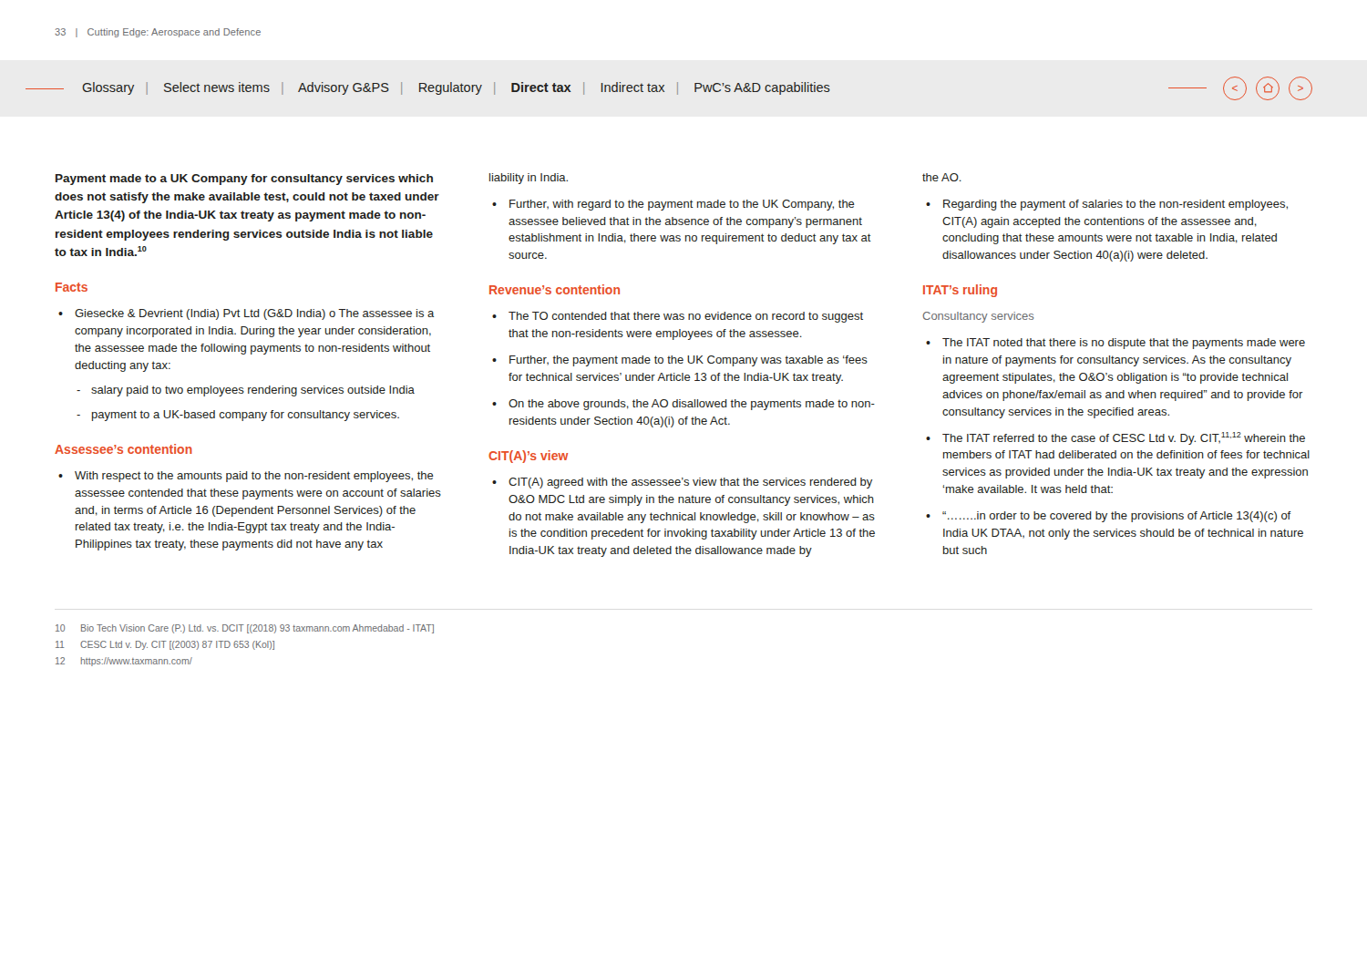33|Cutting Edge: Aerospace and Defence
Glossary| Select news items| Advisory G&PS| Regulatory| Direct tax| Indirect tax| PwC’s A&D capabilities
< >
Payment made to a UK Company for consultancy services which does not satisfy the make available test, could not be taxed under Article 13(4) of the India-UK tax treaty as payment made to non-resident employees rendering services outside India is not liable to tax in India.10
Facts
Giesecke & Devrient (India) Pvt Ltd (G&D India) o The assessee is a company incorporated in India. During the year under consideration, the assessee made the following payments to non-residents without deducting any tax:
salary paid to two employees rendering services outside India
payment to a UK-based company for consultancy services.
Assessee’s contention
With respect to the amounts paid to the non-resident employees, the assessee contended that these payments were on account of salaries and, in terms of Article 16 (Dependent Personnel Services) of the related tax treaty, i.e. the India-Egypt tax treaty and the India-Philippines tax treaty, these payments did not have any tax
liability in India.
Further, with regard to the payment made to the UK Company, the assessee believed that in the absence of the company’s permanent establishment in India, there was no requirement to deduct any tax at source.
Revenue’s contention
The TO contended that there was no evidence on record to suggest that the non-residents were employees of the assessee.
Further, the payment made to the UK Company was taxable as ‘fees for technical services’ under Article 13 of the India-UK tax treaty.
On the above grounds, the AO disallowed the payments made to non-residents under Section 40(a)(i) of the Act.
CIT(A)’s view
CIT(A) agreed with the assessee’s view that the services rendered by O&O MDC Ltd are simply in the nature of consultancy services, which do not make available any technical knowledge, skill or knowhow – as is the condition precedent for invoking taxability under Article 13 of the India-UK tax treaty and deleted the disallowance made by
the AO.
Regarding the payment of salaries to the non-resident employees, CIT(A) again accepted the contentions of the assessee and, concluding that these amounts were not taxable in India, related disallowances under Section 40(a)(i) were deleted.
ITAT’s ruling
Consultancy services
The ITAT noted that there is no dispute that the payments made were in nature of payments for consultancy services. As the consultancy agreement stipulates, the O&O’s obligation is “to provide technical advices on phone/fax/email as and when required” and to provide for consultancy services in the specified areas.
The ITAT referred to the case of CESC Ltd v. Dy. CIT,11,12 wherein the members of ITAT had deliberated on the definition of fees for technical services as provided under the India-UK tax treaty and the expression ‘make available. It was held that:
“……..in order to be covered by the provisions of Article 13(4)(c) of India UK DTAA, not only the services should be of technical in nature but such
10 Bio Tech Vision Care (P.) Ltd. vs. DCIT [(2018) 93 taxmann.com Ahmedabad - ITAT]
11 CESC Ltd v. Dy. CIT [(2003) 87 ITD 653 (Kol)]
12 https://www.taxmann.com/